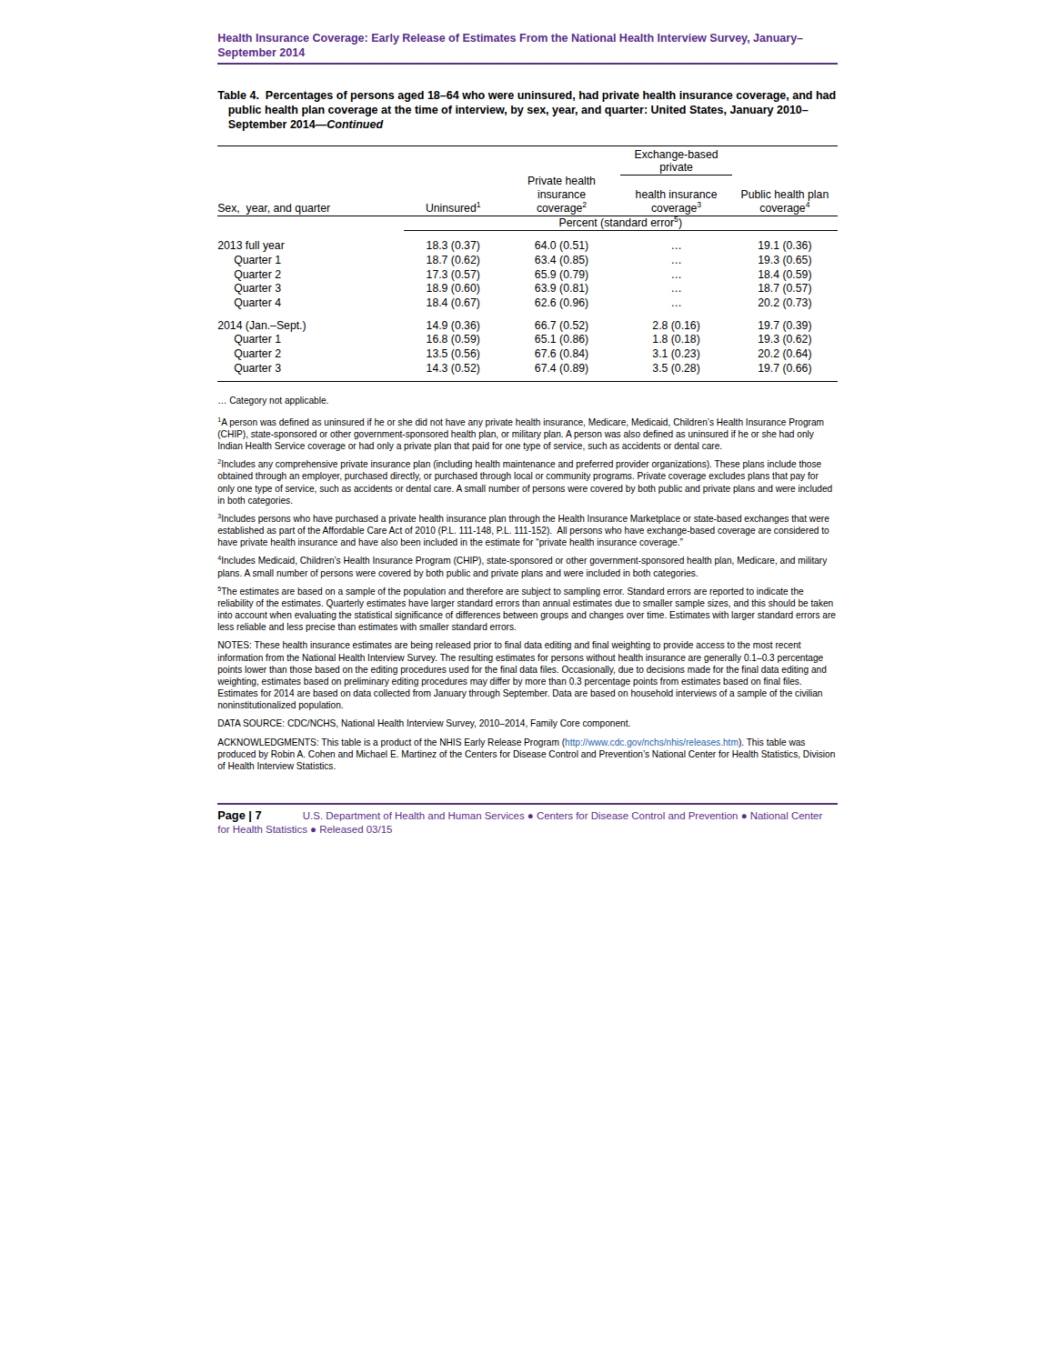Health Insurance Coverage: Early Release of Estimates From the National Health Interview Survey, January–September 2014
Table 4. Percentages of persons aged 18–64 who were uninsured, had private health insurance coverage, and had public health plan coverage at the time of interview, by sex, year, and quarter: United States, January 2010–September 2014—Continued
| | | | Exchange-based private | |
| Sex, year, and quarter | Uninsured 1 | Private health insurance coverage 2 | health insurance coverage 3 | Public health plan coverage 4 |
| | Percent (standard error 5 ) |
| 2013 full year | 18.3 (0.37) | 64.0 (0.51) | … | 19.1 (0.36) |
| Quarter 1 | 18.7 (0.62) | 63.4 (0.85) | … | 19.3 (0.65) |
| Quarter 2 | 17.3 (0.57) | 65.9 (0.79) | … | 18.4 (0.59) |
| Quarter 3 | 18.9 (0.60) | 63.9 (0.81) | … | 18.7 (0.57) |
| Quarter 4 | 18.4 (0.67) | 62.6 (0.96) | … | 20.2 (0.73) |
| 2014 (Jan.–Sept.) | 14.9 (0.36) | 66.7 (0.52) | 2.8 (0.16) | 19.7 (0.39) |
| Quarter 1 | 16.8 (0.59) | 65.1 (0.86) | 1.8 (0.18) | 19.3 (0.62) |
| Quarter 2 | 13.5 (0.56) | 67.6 (0.84) | 3.1 (0.23) | 20.2 (0.64) |
| Quarter 3 | 14.3 (0.52) | 67.4 (0.89) | 3.5 (0.28) | 19.7 (0.66) |
… Category not applicable.
1A person was defined as uninsured if he or she did not have any private health insurance, Medicare, Medicaid, Children’s Health Insurance Program (CHIP), state-sponsored or other government-sponsored health plan, or military plan. A person was also defined as uninsured if he or she had only Indian Health Service coverage or had only a private plan that paid for one type of service, such as accidents or dental care.
2Includes any comprehensive private insurance plan (including health maintenance and preferred provider organizations). These plans include those obtained through an employer, purchased directly, or purchased through local or community programs. Private coverage excludes plans that pay for only one type of service, such as accidents or dental care. A small number of persons were covered by both public and private plans and were included in both categories.
3Includes persons who have purchased a private health insurance plan through the Health Insurance Marketplace or state-based exchanges that were established as part of the Affordable Care Act of 2010 (P.L. 111-148, P.L. 111-152). All persons who have exchange-based coverage are considered to have private health insurance and have also been included in the estimate for “private health insurance coverage.”
4Includes Medicaid, Children’s Health Insurance Program (CHIP), state-sponsored or other government-sponsored health plan, Medicare, and military plans. A small number of persons were covered by both public and private plans and were included in both categories.
5The estimates are based on a sample of the population and therefore are subject to sampling error. Standard errors are reported to indicate the reliability of the estimates. Quarterly estimates have larger standard errors than annual estimates due to smaller sample sizes, and this should be taken into account when evaluating the statistical significance of differences between groups and changes over time. Estimates with larger standard errors are less reliable and less precise than estimates with smaller standard errors.
NOTES: These health insurance estimates are being released prior to final data editing and final weighting to provide access to the most recent information from the National Health Interview Survey. The resulting estimates for persons without health insurance are generally 0.1–0.3 percentage points lower than those based on the editing procedures used for the final data files. Occasionally, due to decisions made for the final data editing and weighting, estimates based on preliminary editing procedures may differ by more than 0.3 percentage points from estimates based on final files. Estimates for 2014 are based on data collected from January through September. Data are based on household interviews of a sample of the civilian noninstitutionalized population.
DATA SOURCE: CDC/NCHS, National Health Interview Survey, 2010–2014, Family Core component.
ACKNOWLEDGMENTS: This table is a product of the NHIS Early Release Program (http://www.cdc.gov/nchs/nhis/releases.htm). This table was produced by Robin A. Cohen and Michael E. Martinez of the Centers for Disease Control and Prevention’s National Center for Health Statistics, Division of Health Interview Statistics.
Page | 7 U.S. Department of Health and Human Services ● Centers for Disease Control and Prevention ● National Center for Health Statistics ● Released 03/15